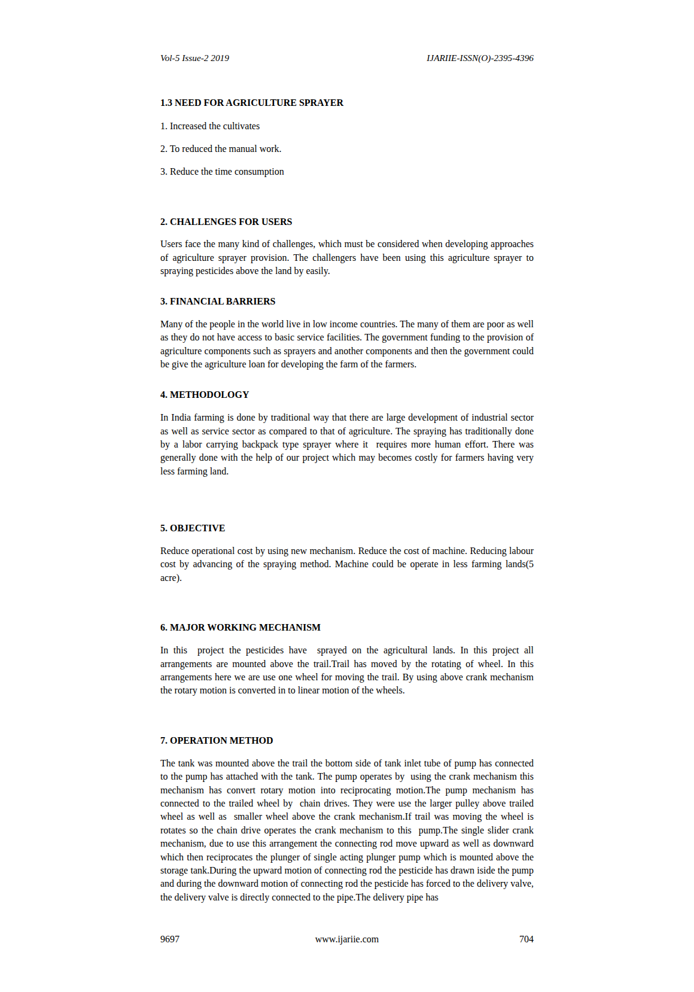Vol-5 Issue-2 2019
IJARIIE-ISSN(O)-2395-4396
1.3 NEED FOR AGRICULTURE SPRAYER
1. Increased the cultivates
2. To reduced the manual work.
3. Reduce the time consumption
2. CHALLENGES FOR USERS
Users face the many kind of challenges, which must be considered when developing approaches of agriculture sprayer provision. The challengers have been using this agriculture sprayer to spraying pesticides above the land by easily.
3. FINANCIAL BARRIERS
Many of the people in the world live in low income countries. The many of them are poor as well as they do not have access to basic service facilities. The government funding to the provision of agriculture components such as sprayers and another components and then the government could be give the agriculture loan for developing the farm of the farmers.
4. METHODOLOGY
In India farming is done by traditional way that there are large development of industrial sector as well as service sector as compared to that of agriculture. The spraying has traditionally done by a labor carrying backpack type sprayer where it requires more human effort. There was generally done with the help of our project which may becomes costly for farmers having very less farming land.
5. OBJECTIVE
Reduce operational cost by using new mechanism. Reduce the cost of machine. Reducing labour cost by advancing of the spraying method. Machine could be operate in less farming lands(5 acre).
6. MAJOR WORKING MECHANISM
In this project the pesticides have sprayed on the agricultural lands. In this project all arrangements are mounted above the trail.Trail has moved by the rotating of wheel. In this arrangements here we are use one wheel for moving the trail. By using above crank mechanism the rotary motion is converted in to linear motion of the wheels.
7. OPERATION METHOD
The tank was mounted above the trail the bottom side of tank inlet tube of pump has connected to the pump has attached with the tank. The pump operates by using the crank mechanism this mechanism has convert rotary motion into reciprocating motion.The pump mechanism has connected to the trailed wheel by chain drives. They were use the larger pulley above trailed wheel as well as smaller wheel above the crank mechanism.If trail was moving the wheel is rotates so the chain drive operates the crank mechanism to this pump.The single slider crank mechanism, due to use this arrangement the connecting rod move upward as well as downward which then reciprocates the plunger of single acting plunger pump which is mounted above the storage tank.During the upward motion of connecting rod the pesticide has drawn iside the pump and during the downward motion of connecting rod the pesticide has forced to the delivery valve, the delivery valve is directly connected to the pipe.The delivery pipe has
9697
www.ijariie.com
704